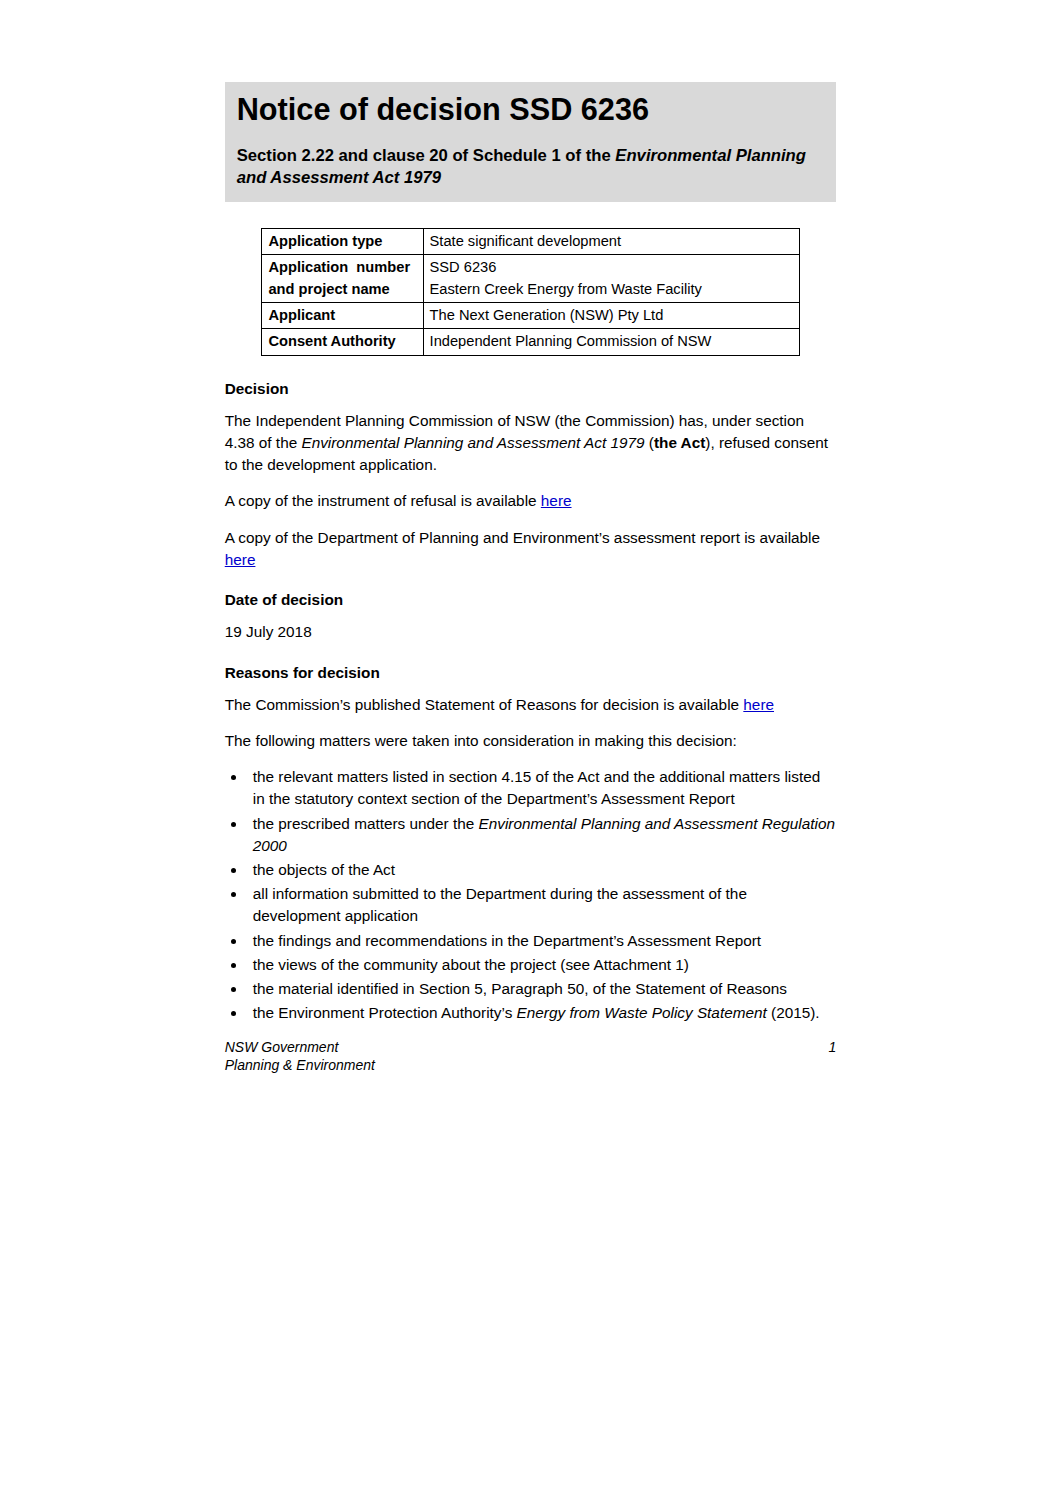Notice of decision SSD 6236
Section 2.22 and clause 20 of Schedule 1 of the Environmental Planning and Assessment Act 1979
| Application type | State significant development |
| Application number and project name | SSD 6236 Eastern Creek Energy from Waste Facility |
| Applicant | The Next Generation (NSW) Pty Ltd |
| Consent Authority | Independent Planning Commission of NSW |
Decision
The Independent Planning Commission of NSW (the Commission) has, under section 4.38 of the Environmental Planning and Assessment Act 1979 (the Act), refused consent to the development application.
A copy of the instrument of refusal is available here
A copy of the Department of Planning and Environment’s assessment report is available here
Date of decision
19 July 2018
Reasons for decision
The Commission’s published Statement of Reasons for decision is available here
The following matters were taken into consideration in making this decision:
the relevant matters listed in section 4.15 of the Act and the additional matters listed in the statutory context section of the Department’s Assessment Report
the prescribed matters under the Environmental Planning and Assessment Regulation 2000
the objects of the Act
all information submitted to the Department during the assessment of the development application
the findings and recommendations in the Department’s Assessment Report
the views of the community about the project (see Attachment 1)
the material identified in Section 5, Paragraph 50, of the Statement of Reasons
the Environment Protection Authority’s Energy from Waste Policy Statement (2015).
1 NSW Government
Planning & Environment